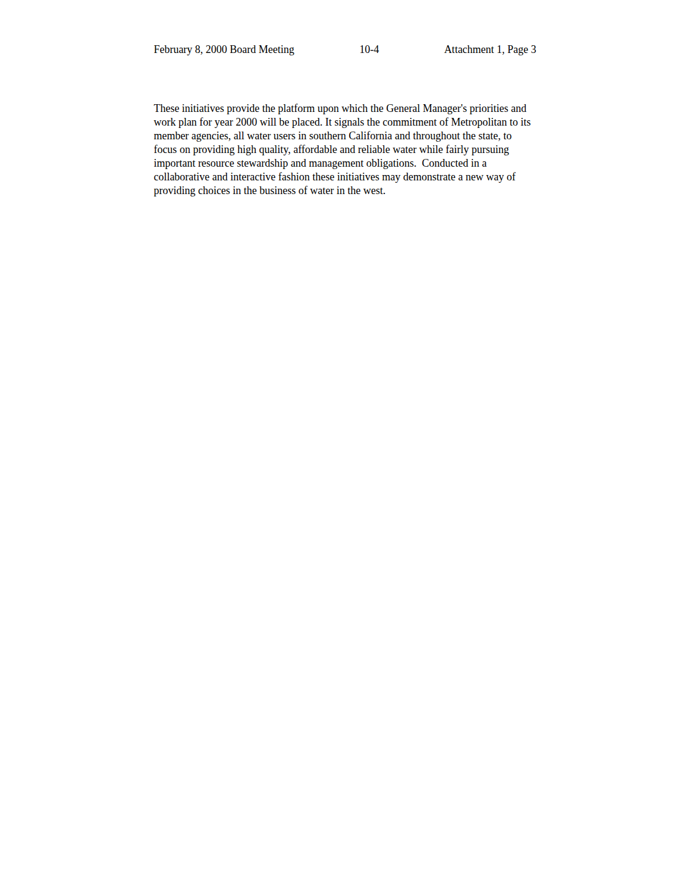February 8, 2000 Board Meeting
10-4
Attachment 1, Page 3
These initiatives provide the platform upon which the General Manager's priorities and work plan for year 2000 will be placed. It signals the commitment of Metropolitan to its member agencies, all water users in southern California and throughout the state, to focus on providing high quality, affordable and reliable water while fairly pursuing important resource stewardship and management obligations. Conducted in a collaborative and interactive fashion these initiatives may demonstrate a new way of providing choices in the business of water in the west.